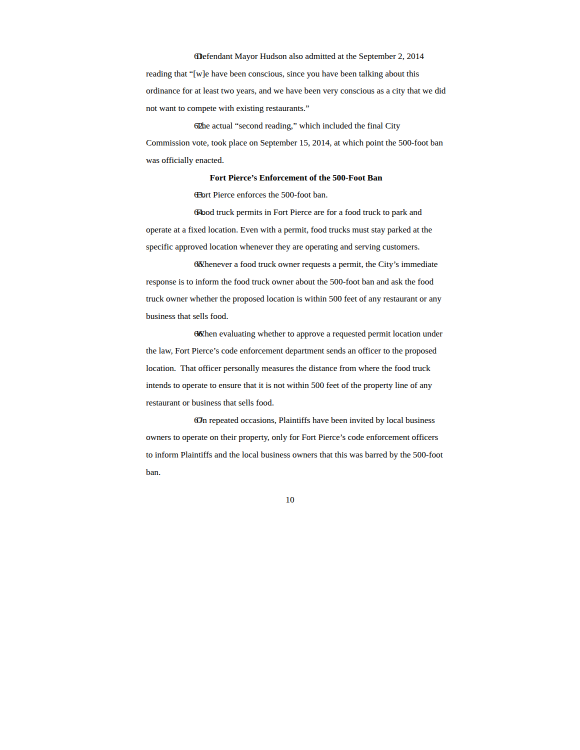61. Defendant Mayor Hudson also admitted at the September 2, 2014 reading that “[w]e have been conscious, since you have been talking about this ordinance for at least two years, and we have been very conscious as a city that we did not want to compete with existing restaurants.”
62. The actual “second reading,” which included the final City Commission vote, took place on September 15, 2014, at which point the 500-foot ban was officially enacted.
Fort Pierce’s Enforcement of the 500-Foot Ban
63. Fort Pierce enforces the 500-foot ban.
64. Food truck permits in Fort Pierce are for a food truck to park and operate at a fixed location. Even with a permit, food trucks must stay parked at the specific approved location whenever they are operating and serving customers.
65. Whenever a food truck owner requests a permit, the City’s immediate response is to inform the food truck owner about the 500-foot ban and ask the food truck owner whether the proposed location is within 500 feet of any restaurant or any business that sells food.
66. When evaluating whether to approve a requested permit location under the law, Fort Pierce’s code enforcement department sends an officer to the proposed location. That officer personally measures the distance from where the food truck intends to operate to ensure that it is not within 500 feet of the property line of any restaurant or business that sells food.
67. On repeated occasions, Plaintiffs have been invited by local business owners to operate on their property, only for Fort Pierce’s code enforcement officers to inform Plaintiffs and the local business owners that this was barred by the 500-foot ban.
10